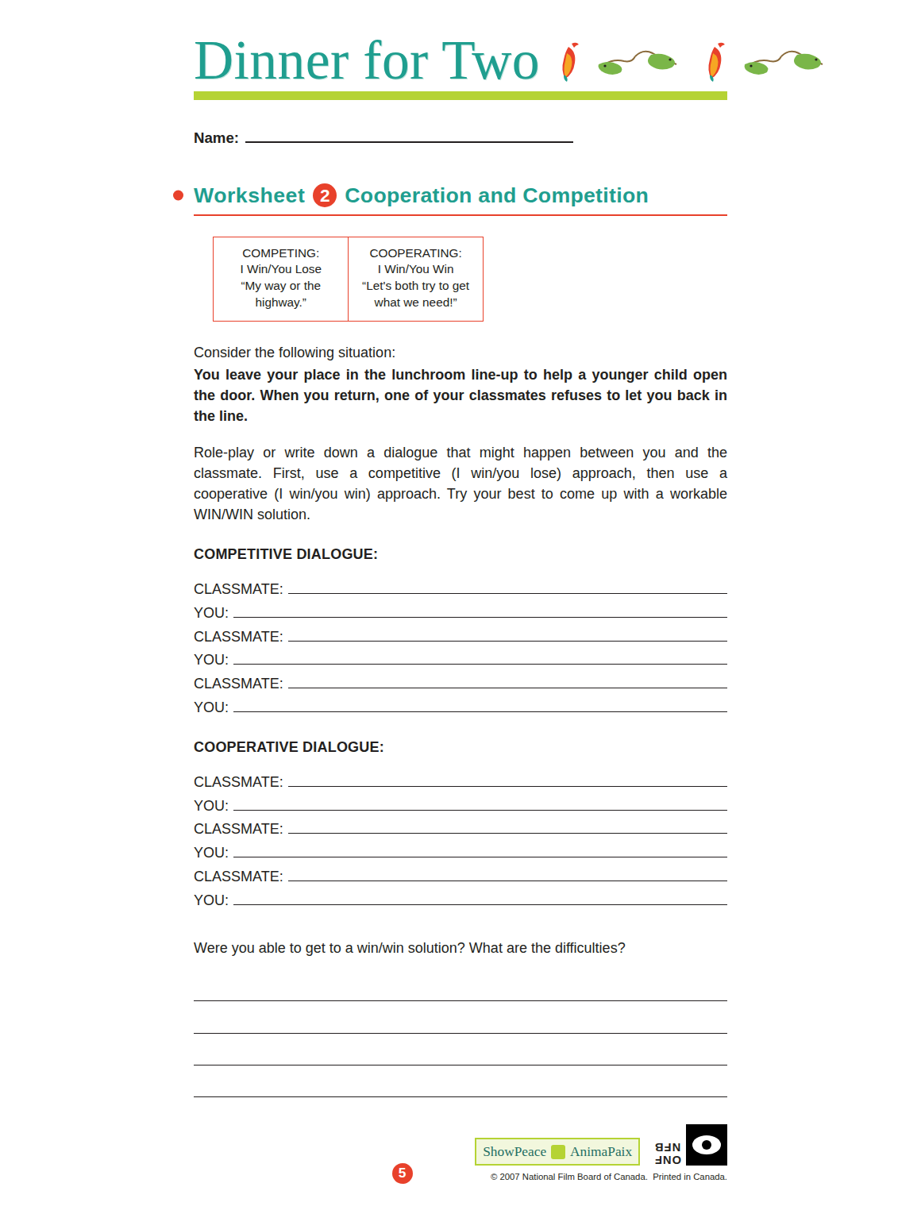Dinner for Two
Name:
Worksheet 2 Cooperation and Competition
COMPETING:
I Win/You Lose
“My way or the
highway.”
COOPERATING:
I Win/You Win
“Let's both try to get
what we need!”
Consider the following situation:
You leave your place in the lunchroom line-up to help a younger child open the door. When you return, one of your classmates refuses to let you back in the line.
Role-play or write down a dialogue that might happen between you and the classmate. First, use a competitive (I win/you lose) approach, then use a cooperative (I win/you win) approach. Try your best to come up with a workable WIN/WIN solution.
COMPETITIVE DIALOGUE:
CLASSMATE:
YOU:
CLASSMATE:
YOU:
CLASSMATE:
YOU:
COOPERATIVE DIALOGUE:
CLASSMATE:
YOU:
CLASSMATE:
YOU:
CLASSMATE:
YOU:
Were you able to get to a win/win solution? What are the difficulties?
5
ShowPeace AnimaPaix
NFB ONF
© 2007 National Film Board of Canada. Printed in Canada.